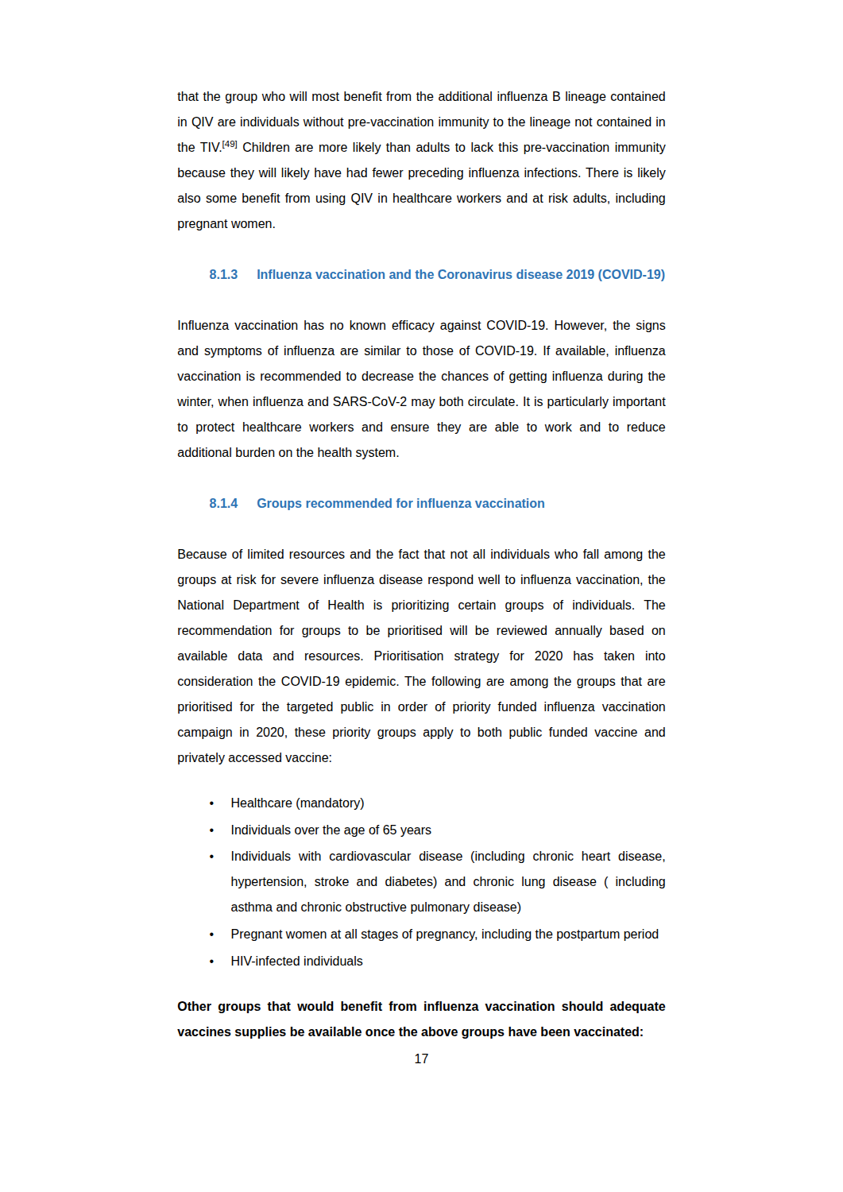that the group who will most benefit from the additional influenza B lineage contained in QIV are individuals without pre-vaccination immunity to the lineage not contained in the TIV.[49] Children are more likely than adults to lack this pre-vaccination immunity because they will likely have had fewer preceding influenza infections. There is likely also some benefit from using QIV in healthcare workers and at risk adults, including pregnant women.
8.1.3 Influenza vaccination and the Coronavirus disease 2019 (COVID-19)
Influenza vaccination has no known efficacy against COVID-19. However, the signs and symptoms of influenza are similar to those of COVID-19. If available, influenza vaccination is recommended to decrease the chances of getting influenza during the winter, when influenza and SARS-CoV-2 may both circulate. It is particularly important to protect healthcare workers and ensure they are able to work and to reduce additional burden on the health system.
8.1.4 Groups recommended for influenza vaccination
Because of limited resources and the fact that not all individuals who fall among the groups at risk for severe influenza disease respond well to influenza vaccination, the National Department of Health is prioritizing certain groups of individuals. The recommendation for groups to be prioritised will be reviewed annually based on available data and resources. Prioritisation strategy for 2020 has taken into consideration the COVID-19 epidemic. The following are among the groups that are prioritised for the targeted public in order of priority funded influenza vaccination campaign in 2020, these priority groups apply to both public funded vaccine and privately accessed vaccine:
Healthcare (mandatory)
Individuals over the age of 65 years
Individuals with cardiovascular disease (including chronic heart disease, hypertension, stroke and diabetes) and chronic lung disease ( including asthma and chronic obstructive pulmonary disease)
Pregnant women at all stages of pregnancy, including the postpartum period
HIV-infected individuals
Other groups that would benefit from influenza vaccination should adequate vaccines supplies be available once the above groups have been vaccinated:
17